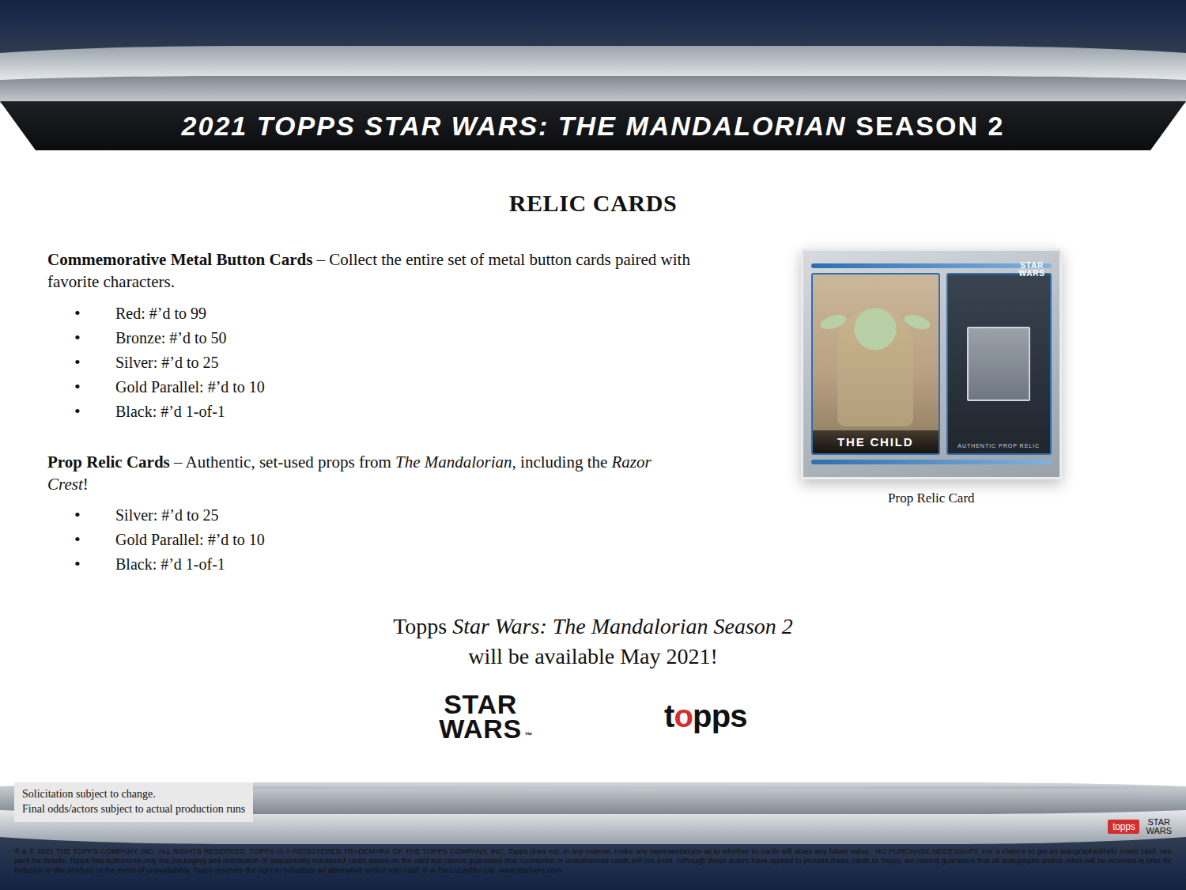2021 TOPPS STAR WARS: THE MANDALORIAN SEASON 2
RELIC CARDS
Commemorative Metal Button Cards – Collect the entire set of metal button cards paired with favorite characters.
Red: #’d to 99
Bronze: #’d to 50
Silver: #’d to 25
Gold Parallel: #’d to 10
Black: #’d 1-of-1
Prop Relic Cards – Authentic, set-used props from The Mandalorian, including the Razor Crest!
Silver: #’d to 25
Gold Parallel: #’d to 10
Black: #’d 1-of-1
THE CHILD
AUTHENTIC PROP RELIC
STAR
WARS
Prop Relic Card
Topps Star Wars: The Mandalorian Season 2
will be available May 2021!
STAR
WARS™
topps
Solicitation subject to change.
Final odds/actors subject to actual production runs
topps STAR
WARS
® & © 2021 THE TOPPS COMPANY, INC. ALL RIGHTS RESERVED. TOPPS IS A REGISTERED TRADEMARK OF THE TOPPS COMPANY, INC. Topps does not, in any manner, make any representations as to whether its cards will attain any future value. NO PURCHASE NECESSARY. For a chance to get an autographed/relic insert card, see pack for details. Topps has authorized only the packaging and distribution of sequentially numbered cards stated on the card but cannot guarantee that counterfeit or unauthorized cards will not exist. Although these actors have agreed to provide these cards to Topps, we cannot guarantee that all autographs and/or relics will be received in time for inclusion in this product. In the event of unavailability, Topps reserves the right to substitute an alternative and/or relic card. © & TM Lucasfilm Ltd. www.starwars.com